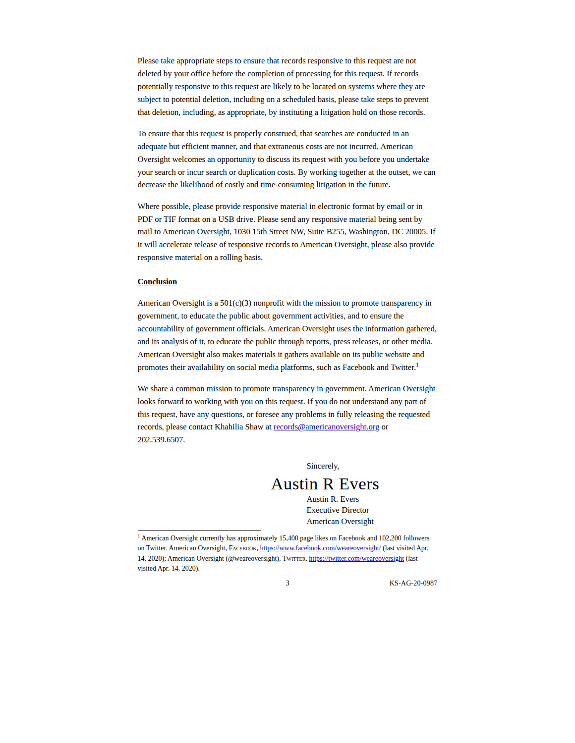Please take appropriate steps to ensure that records responsive to this request are not deleted by your office before the completion of processing for this request. If records potentially responsive to this request are likely to be located on systems where they are subject to potential deletion, including on a scheduled basis, please take steps to prevent that deletion, including, as appropriate, by instituting a litigation hold on those records.
To ensure that this request is properly construed, that searches are conducted in an adequate but efficient manner, and that extraneous costs are not incurred, American Oversight welcomes an opportunity to discuss its request with you before you undertake your search or incur search or duplication costs. By working together at the outset, we can decrease the likelihood of costly and time-consuming litigation in the future.
Where possible, please provide responsive material in electronic format by email or in PDF or TIF format on a USB drive. Please send any responsive material being sent by mail to American Oversight, 1030 15th Street NW, Suite B255, Washington, DC 20005. If it will accelerate release of responsive records to American Oversight, please also provide responsive material on a rolling basis.
Conclusion
American Oversight is a 501(c)(3) nonprofit with the mission to promote transparency in government, to educate the public about government activities, and to ensure the accountability of government officials. American Oversight uses the information gathered, and its analysis of it, to educate the public through reports, press releases, or other media. American Oversight also makes materials it gathers available on its public website and promotes their availability on social media platforms, such as Facebook and Twitter.1
We share a common mission to promote transparency in government. American Oversight looks forward to working with you on this request. If you do not understand any part of this request, have any questions, or foresee any problems in fully releasing the requested records, please contact Khahilia Shaw at records@americanoversight.org or 202.539.6507.
Sincerely,
Austin R Evers
Austin R. Evers
Executive Director
American Oversight
1 American Oversight currently has approximately 15,400 page likes on Facebook and 102,200 followers on Twitter. American Oversight, Facebook, https://www.facebook.com/weareoversight/ (last visited Apr. 14, 2020); American Oversight (@weareoversight), Twitter, https://twitter.com/weareoversight (last visited Apr. 14, 2020).
3 KS-AG-20-0987